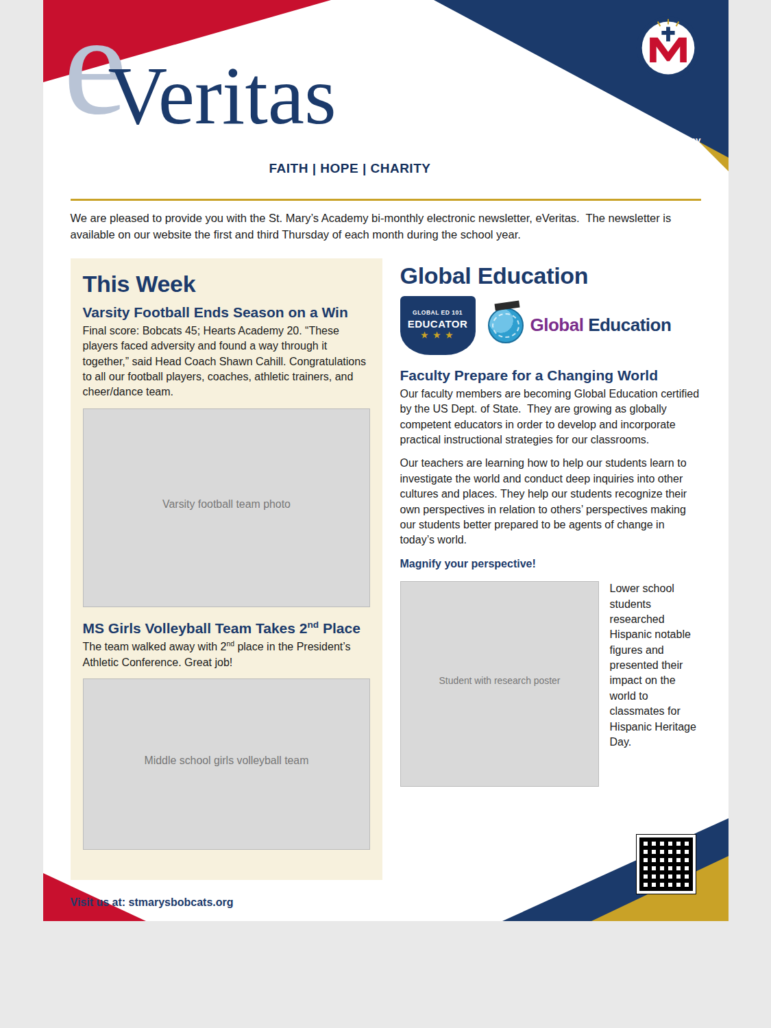e
Veritas
FAITH | HOPE | CHARITY
St. Mary’s Academy
PK 4 – 12th College-Prep Catholic School
November 18, 2021
Volume 1, Issue 3
We are pleased to provide you with the St. Mary’s Academy bi-monthly electronic newsletter, eVeritas. The newsletter is available on our website the first and third Thursday of each month during the school year.
This Week
Varsity Football Ends Season on a Win
Final score: Bobcats 45; Hearts Academy 20. “These players faced adversity and found a way through it together,” said Head Coach Shawn Cahill. Congratulations to all our football players, coaches, athletic trainers, and cheer/dance team.
MS Girls Volleyball Team Takes 2nd Place
The team walked away with 2nd place in the President’s Athletic Conference. Great job!
Global Education
GLOBAL ED 101 EDUCATOR ★ ★ ★
Global Education
Faculty Prepare for a Changing World
Our faculty members are becoming Global Education certified by the US Dept. of State. They are growing as globally competent educators in order to develop and incorporate practical instructional strategies for our classrooms.
Our teachers are learning how to help our students learn to investigate the world and conduct deep inquiries into other cultures and places. They help our students recognize their own perspectives in relation to others’ perspectives making our students better prepared to be agents of change in today’s world.
Magnify your perspective!
Lower school students researched Hispanic notable figures and presented their impact on the world to classmates for Hispanic Heritage Day.
Visit us at: stmarysbobcats.org